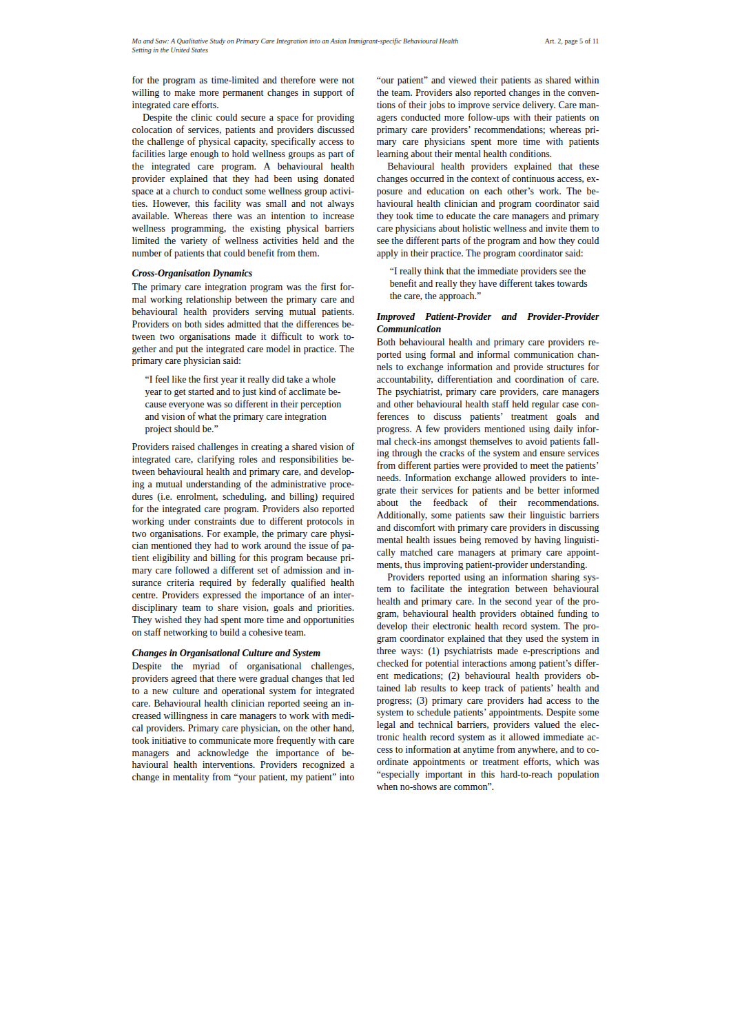Ma and Saw: A Qualitative Study on Primary Care Integration into an Asian Immigrant-specific Behavioural Health Setting in the United States
Art. 2, page 5 of 11
for the program as time-limited and therefore were not willing to make more permanent changes in support of integrated care efforts.
Despite the clinic could secure a space for providing colocation of services, patients and providers discussed the challenge of physical capacity, specifically access to facilities large enough to hold wellness groups as part of the integrated care program. A behavioural health provider explained that they had been using donated space at a church to conduct some wellness group activities. However, this facility was small and not always available. Whereas there was an intention to increase wellness programming, the existing physical barriers limited the variety of wellness activities held and the number of patients that could benefit from them.
Cross-Organisation Dynamics
The primary care integration program was the first formal working relationship between the primary care and behavioural health providers serving mutual patients. Providers on both sides admitted that the differences between two organisations made it difficult to work together and put the integrated care model in practice. The primary care physician said:
“I feel like the first year it really did take a whole year to get started and to just kind of acclimate because everyone was so different in their perception and vision of what the primary care integration project should be.”
Providers raised challenges in creating a shared vision of integrated care, clarifying roles and responsibilities between behavioural health and primary care, and developing a mutual understanding of the administrative procedures (i.e. enrolment, scheduling, and billing) required for the integrated care program. Providers also reported working under constraints due to different protocols in two organisations. For example, the primary care physician mentioned they had to work around the issue of patient eligibility and billing for this program because primary care followed a different set of admission and insurance criteria required by federally qualified health centre. Providers expressed the importance of an interdisciplinary team to share vision, goals and priorities. They wished they had spent more time and opportunities on staff networking to build a cohesive team.
Changes in Organisational Culture and System
Despite the myriad of organisational challenges, providers agreed that there were gradual changes that led to a new culture and operational system for integrated care. Behavioural health clinician reported seeing an increased willingness in care managers to work with medical providers. Primary care physician, on the other hand, took initiative to communicate more frequently with care managers and acknowledge the importance of behavioural health interventions. Providers recognized a change in mentality from “your patient, my patient” into “our patient” and viewed their patients as shared within the team. Providers also reported changes in the conventions of their jobs to improve service delivery. Care managers conducted more follow-ups with their patients on primary care providers’ recommendations; whereas primary care physicians spent more time with patients learning about their mental health conditions.
Behavioural health providers explained that these changes occurred in the context of continuous access, exposure and education on each other’s work. The behavioural health clinician and program coordinator said they took time to educate the care managers and primary care physicians about holistic wellness and invite them to see the different parts of the program and how they could apply in their practice. The program coordinator said:
“I really think that the immediate providers see the benefit and really they have different takes towards the care, the approach.”
Improved Patient-Provider and Provider-Provider Communication
Both behavioural health and primary care providers reported using formal and informal communication channels to exchange information and provide structures for accountability, differentiation and coordination of care. The psychiatrist, primary care providers, care managers and other behavioural health staff held regular case conferences to discuss patients’ treatment goals and progress. A few providers mentioned using daily informal check-ins amongst themselves to avoid patients falling through the cracks of the system and ensure services from different parties were provided to meet the patients’ needs. Information exchange allowed providers to integrate their services for patients and be better informed about the feedback of their recommendations. Additionally, some patients saw their linguistic barriers and discomfort with primary care providers in discussing mental health issues being removed by having linguistically matched care managers at primary care appointments, thus improving patient-provider understanding.
Providers reported using an information sharing system to facilitate the integration between behavioural health and primary care. In the second year of the program, behavioural health providers obtained funding to develop their electronic health record system. The program coordinator explained that they used the system in three ways: (1) psychiatrists made e-prescriptions and checked for potential interactions among patient’s different medications; (2) behavioural health providers obtained lab results to keep track of patients’ health and progress; (3) primary care providers had access to the system to schedule patients’ appointments. Despite some legal and technical barriers, providers valued the electronic health record system as it allowed immediate access to information at anytime from anywhere, and to coordinate appointments or treatment efforts, which was “especially important in this hard-to-reach population when no-shows are common”.